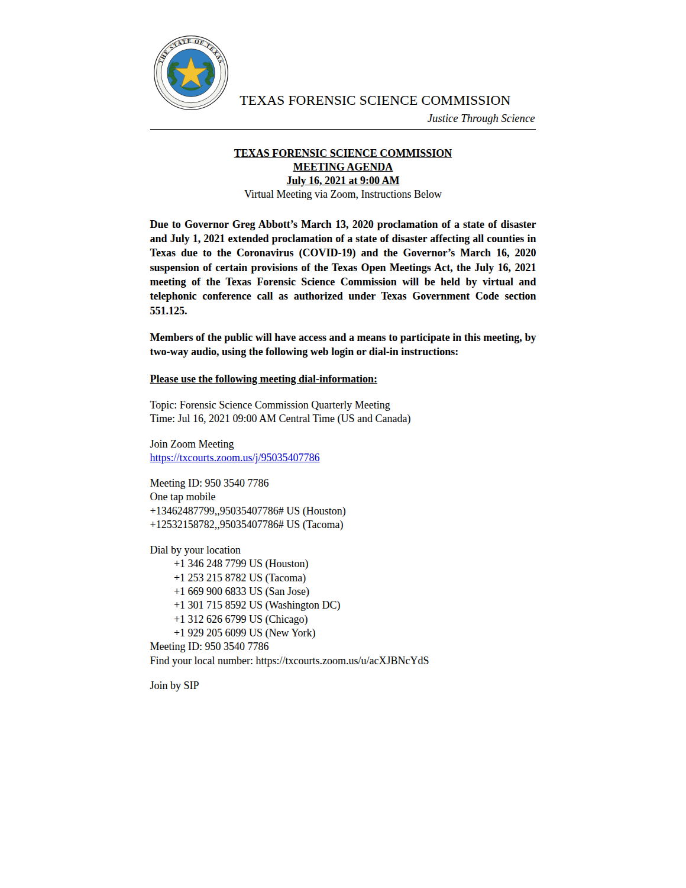THE STATE OF TEXAS
TEXAS FORENSIC SCIENCE COMMISSION
Justice Through Science
TEXAS FORENSIC SCIENCE COMMISSION
MEETING AGENDA
July 16, 2021 at 9:00 AM
Virtual Meeting via Zoom, Instructions Below
Due to Governor Greg Abbott’s March 13, 2020 proclamation of a state of disaster and July 1, 2021 extended proclamation of a state of disaster affecting all counties in Texas due to the Coronavirus (COVID-19) and the Governor’s March 16, 2020 suspension of certain provisions of the Texas Open Meetings Act, the July 16, 2021 meeting of the Texas Forensic Science Commission will be held by virtual and telephonic conference call as authorized under Texas Government Code section 551.125.
Members of the public will have access and a means to participate in this meeting, by two-way audio, using the following web login or dial-in instructions:
Please use the following meeting dial-information:
Topic: Forensic Science Commission Quarterly Meeting
Time: Jul 16, 2021 09:00 AM Central Time (US and Canada)
Join Zoom Meeting
https://txcourts.zoom.us/j/95035407786
Meeting ID: 950 3540 7786
One tap mobile
+13462487799,,95035407786# US (Houston)
+12532158782,,95035407786# US (Tacoma)
Dial by your location
+1 346 248 7799 US (Houston)
+1 253 215 8782 US (Tacoma)
+1 669 900 6833 US (San Jose)
+1 301 715 8592 US (Washington DC)
+1 312 626 6799 US (Chicago)
+1 929 205 6099 US (New York)
Meeting ID: 950 3540 7786
Find your local number: https://txcourts.zoom.us/u/acXJBNcYdS
Join by SIP